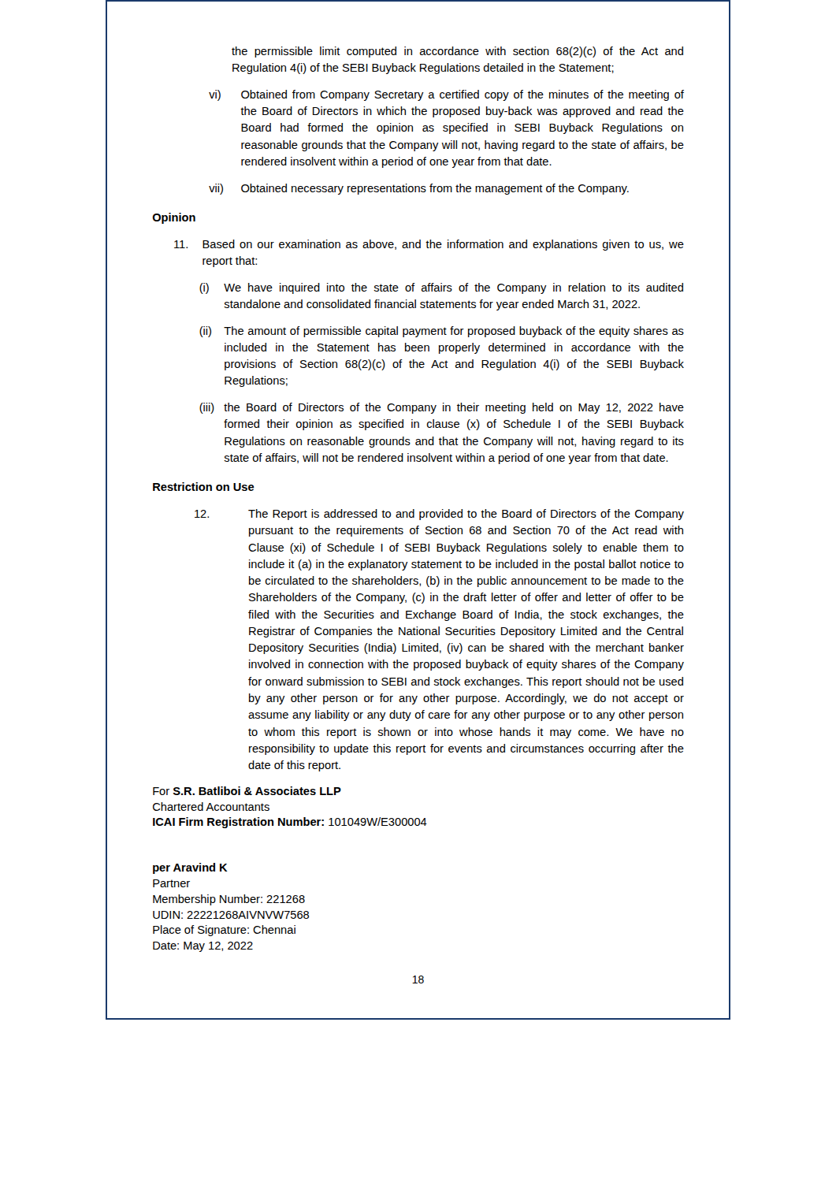the permissible limit computed in accordance with section 68(2)(c) of the Act and Regulation 4(i) of the SEBI Buyback Regulations detailed in the Statement;
vi)
Obtained from Company Secretary a certified copy of the minutes of the meeting of the Board of Directors in which the proposed buy-back was approved and read the Board had formed the opinion as specified in SEBI Buyback Regulations on reasonable grounds that the Company will not, having regard to the state of affairs, be rendered insolvent within a period of one year from that date.
vii)
Obtained necessary representations from the management of the Company.
Opinion
11.
Based on our examination as above, and the information and explanations given to us, we report that:
(i)
We have inquired into the state of affairs of the Company in relation to its audited standalone and consolidated financial statements for year ended March 31, 2022.
(ii)
The amount of permissible capital payment for proposed buyback of the equity shares as included in the Statement has been properly determined in accordance with the provisions of Section 68(2)(c) of the Act and Regulation 4(i) of the SEBI Buyback Regulations;
(iii)
the Board of Directors of the Company in their meeting held on May 12, 2022 have formed their opinion as specified in clause (x) of Schedule I of the SEBI Buyback Regulations on reasonable grounds and that the Company will not, having regard to its state of affairs, will not be rendered insolvent within a period of one year from that date.
Restriction on Use
12.
The Report is addressed to and provided to the Board of Directors of the Company pursuant to the requirements of Section 68 and Section 70 of the Act read with Clause (xi) of Schedule I of SEBI Buyback Regulations solely to enable them to include it (a) in the explanatory statement to be included in the postal ballot notice to be circulated to the shareholders, (b) in the public announcement to be made to the Shareholders of the Company, (c) in the draft letter of offer and letter of offer to be filed with the Securities and Exchange Board of India, the stock exchanges, the Registrar of Companies the National Securities Depository Limited and the Central Depository Securities (India) Limited, (iv) can be shared with the merchant banker involved in connection with the proposed buyback of equity shares of the Company for onward submission to SEBI and stock exchanges. This report should not be used by any other person or for any other purpose. Accordingly, we do not accept or assume any liability or any duty of care for any other purpose or to any other person to whom this report is shown or into whose hands it may come. We have no responsibility to update this report for events and circumstances occurring after the date of this report.
For S.R. Batliboi & Associates LLP
Chartered Accountants
ICAI Firm Registration Number: 101049W/E300004
per Aravind K
Partner
Membership Number: 221268
UDIN: 22221268AIVNVW7568
Place of Signature: Chennai
Date: May 12, 2022
18